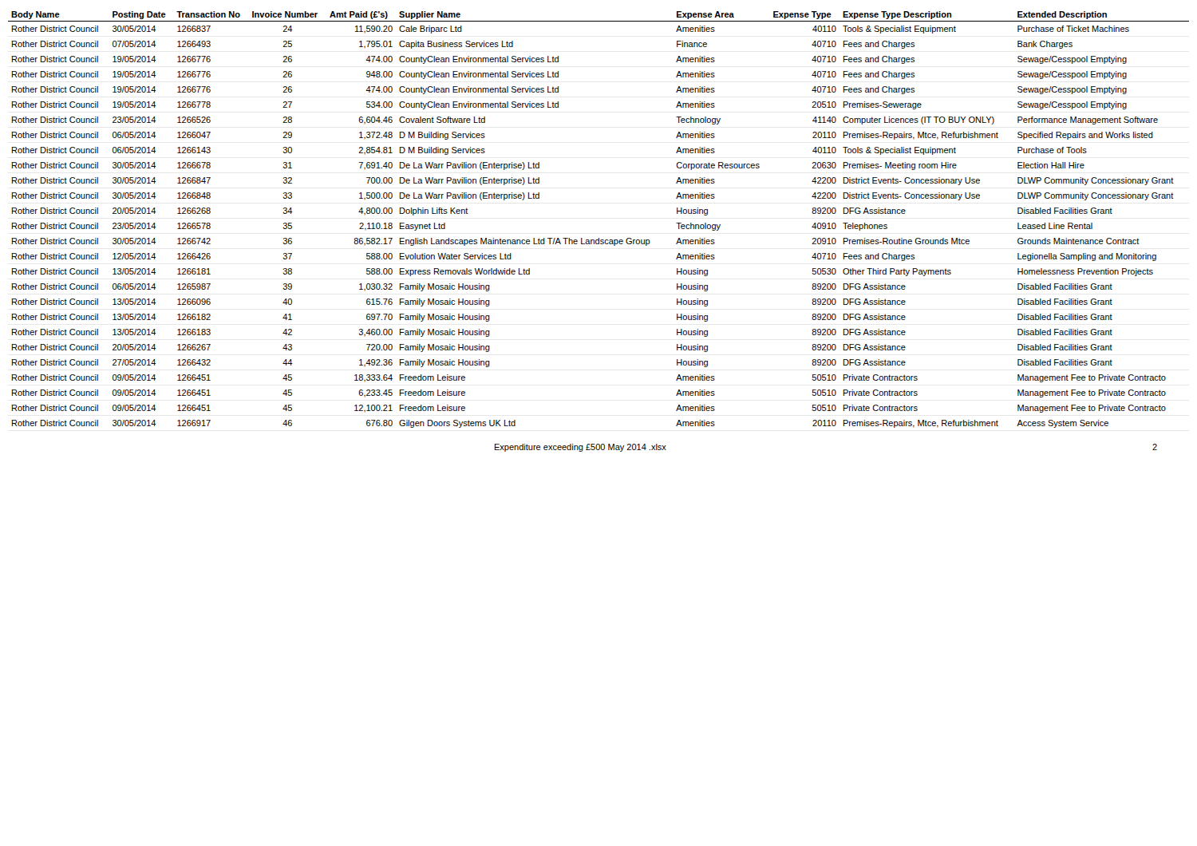| Body Name | Posting Date | Transaction No | Invoice Number | Amt Paid (£'s) | Supplier Name | Expense Area | Expense Type | Expense Type Description | Extended Description |
| --- | --- | --- | --- | --- | --- | --- | --- | --- | --- |
| Rother District Council | 30/05/2014 | 1266837 | 24 | 11,590.20 | Cale Briparc Ltd | Amenities | 40110 | Tools & Specialist Equipment | Purchase of Ticket Machines |
| Rother District Council | 07/05/2014 | 1266493 | 25 | 1,795.01 | Capita Business Services Ltd | Finance | 40710 | Fees and Charges | Bank Charges |
| Rother District Council | 19/05/2014 | 1266776 | 26 | 474.00 | CountyClean Environmental Services Ltd | Amenities | 40710 | Fees and Charges | Sewage/Cesspool Emptying |
| Rother District Council | 19/05/2014 | 1266776 | 26 | 948.00 | CountyClean Environmental Services Ltd | Amenities | 40710 | Fees and Charges | Sewage/Cesspool Emptying |
| Rother District Council | 19/05/2014 | 1266776 | 26 | 474.00 | CountyClean Environmental Services Ltd | Amenities | 40710 | Fees and Charges | Sewage/Cesspool Emptying |
| Rother District Council | 19/05/2014 | 1266778 | 27 | 534.00 | CountyClean Environmental Services Ltd | Amenities | 20510 | Premises-Sewerage | Sewage/Cesspool Emptying |
| Rother District Council | 23/05/2014 | 1266526 | 28 | 6,604.46 | Covalent Software Ltd | Technology | 41140 | Computer Licences (IT TO BUY ONLY) | Performance Management Software |
| Rother District Council | 06/05/2014 | 1266047 | 29 | 1,372.48 | D M Building Services | Amenities | 20110 | Premises-Repairs, Mtce, Refurbishment | Specified Repairs and Works listed |
| Rother District Council | 06/05/2014 | 1266143 | 30 | 2,854.81 | D M Building Services | Amenities | 40110 | Tools & Specialist Equipment | Purchase of Tools |
| Rother District Council | 30/05/2014 | 1266678 | 31 | 7,691.40 | De La Warr Pavilion (Enterprise) Ltd | Corporate Resources | 20630 | Premises- Meeting room Hire | Election Hall Hire |
| Rother District Council | 30/05/2014 | 1266847 | 32 | 700.00 | De La Warr Pavilion (Enterprise) Ltd | Amenities | 42200 | District Events- Concessionary Use | DLWP Community Concessionary Grant |
| Rother District Council | 30/05/2014 | 1266848 | 33 | 1,500.00 | De La Warr Pavilion (Enterprise) Ltd | Amenities | 42200 | District Events- Concessionary Use | DLWP Community Concessionary Grant |
| Rother District Council | 20/05/2014 | 1266268 | 34 | 4,800.00 | Dolphin Lifts Kent | Housing | 89200 | DFG Assistance | Disabled Facilities Grant |
| Rother District Council | 23/05/2014 | 1266578 | 35 | 2,110.18 | Easynet Ltd | Technology | 40910 | Telephones | Leased Line Rental |
| Rother District Council | 30/05/2014 | 1266742 | 36 | 86,582.17 | English Landscapes Maintenance Ltd T/A The Landscape Group | Amenities | 20910 | Premises-Routine Grounds Mtce | Grounds Maintenance Contract |
| Rother District Council | 12/05/2014 | 1266426 | 37 | 588.00 | Evolution Water Services Ltd | Amenities | 40710 | Fees and Charges | Legionella Sampling and Monitoring |
| Rother District Council | 13/05/2014 | 1266181 | 38 | 588.00 | Express Removals Worldwide Ltd | Housing | 50530 | Other Third Party Payments | Homelessness Prevention Projects |
| Rother District Council | 06/05/2014 | 1265987 | 39 | 1,030.32 | Family Mosaic Housing | Housing | 89200 | DFG Assistance | Disabled Facilities Grant |
| Rother District Council | 13/05/2014 | 1266096 | 40 | 615.76 | Family Mosaic Housing | Housing | 89200 | DFG Assistance | Disabled Facilities Grant |
| Rother District Council | 13/05/2014 | 1266182 | 41 | 697.70 | Family Mosaic Housing | Housing | 89200 | DFG Assistance | Disabled Facilities Grant |
| Rother District Council | 13/05/2014 | 1266183 | 42 | 3,460.00 | Family Mosaic Housing | Housing | 89200 | DFG Assistance | Disabled Facilities Grant |
| Rother District Council | 20/05/2014 | 1266267 | 43 | 720.00 | Family Mosaic Housing | Housing | 89200 | DFG Assistance | Disabled Facilities Grant |
| Rother District Council | 27/05/2014 | 1266432 | 44 | 1,492.36 | Family Mosaic Housing | Housing | 89200 | DFG Assistance | Disabled Facilities Grant |
| Rother District Council | 09/05/2014 | 1266451 | 45 | 18,333.64 | Freedom Leisure | Amenities | 50510 | Private Contractors | Management Fee to Private Contracto |
| Rother District Council | 09/05/2014 | 1266451 | 45 | 6,233.45 | Freedom Leisure | Amenities | 50510 | Private Contractors | Management Fee to Private Contracto |
| Rother District Council | 09/05/2014 | 1266451 | 45 | 12,100.21 | Freedom Leisure | Amenities | 50510 | Private Contractors | Management Fee to Private Contracto |
| Rother District Council | 30/05/2014 | 1266917 | 46 | 676.80 | Gilgen Doors Systems UK Ltd | Amenities | 20110 | Premises-Repairs, Mtce, Refurbishment | Access System Service |
Expenditure exceeding £500 May 2014 .xlsx 2